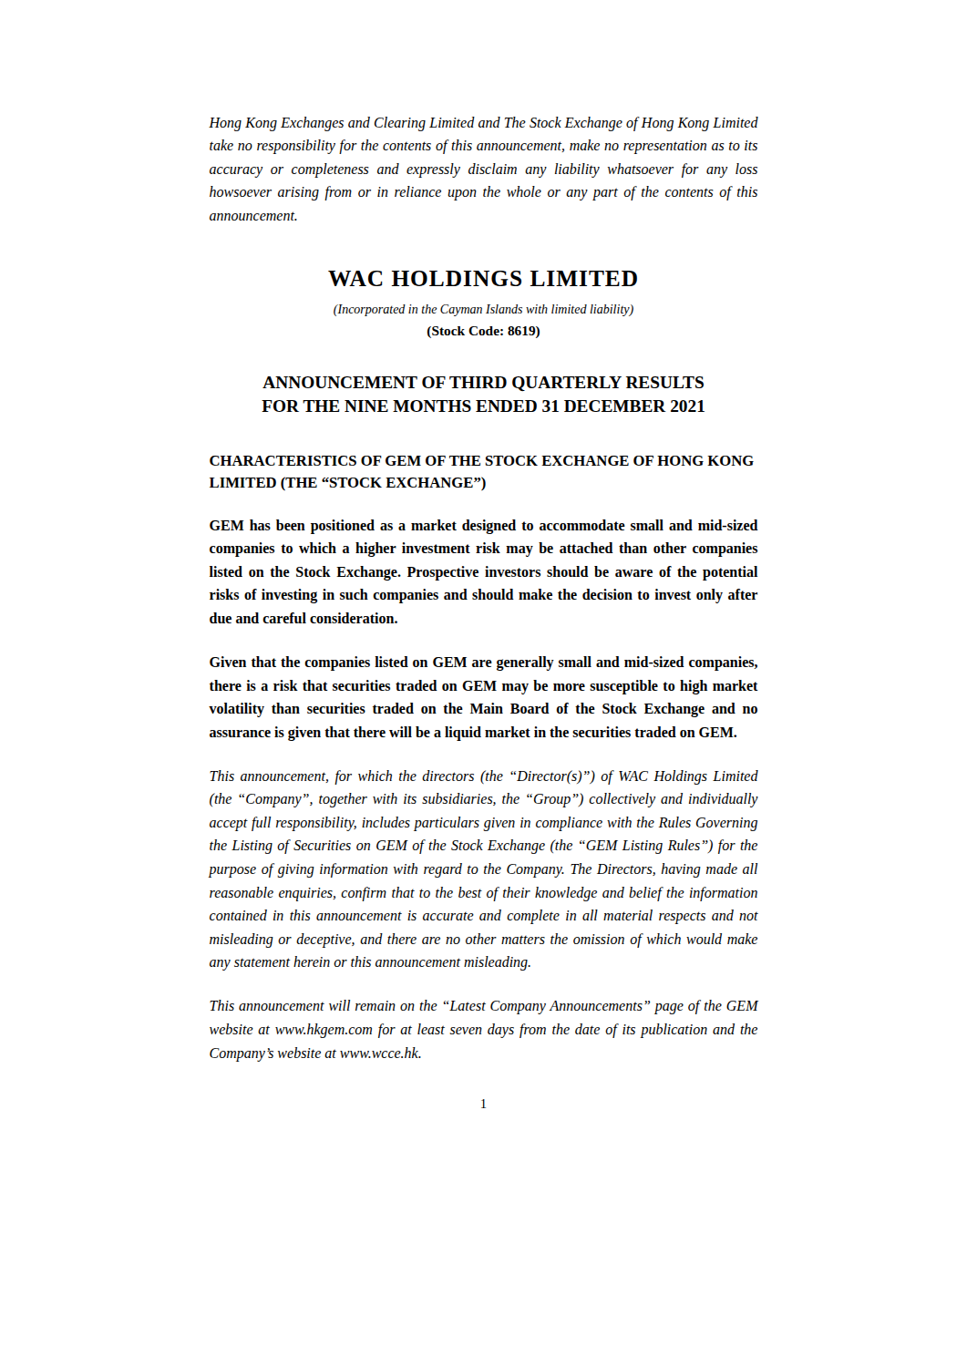Hong Kong Exchanges and Clearing Limited and The Stock Exchange of Hong Kong Limited take no responsibility for the contents of this announcement, make no representation as to its accuracy or completeness and expressly disclaim any liability whatsoever for any loss howsoever arising from or in reliance upon the whole or any part of the contents of this announcement.
WAC HOLDINGS LIMITED
(Incorporated in the Cayman Islands with limited liability)
(Stock Code: 8619)
ANNOUNCEMENT OF THIRD QUARTERLY RESULTS
FOR THE NINE MONTHS ENDED 31 DECEMBER 2021
CHARACTERISTICS OF GEM OF THE STOCK EXCHANGE OF HONG KONG LIMITED (THE “STOCK EXCHANGE”)
GEM has been positioned as a market designed to accommodate small and mid-sized companies to which a higher investment risk may be attached than other companies listed on the Stock Exchange. Prospective investors should be aware of the potential risks of investing in such companies and should make the decision to invest only after due and careful consideration.
Given that the companies listed on GEM are generally small and mid-sized companies, there is a risk that securities traded on GEM may be more susceptible to high market volatility than securities traded on the Main Board of the Stock Exchange and no assurance is given that there will be a liquid market in the securities traded on GEM.
This announcement, for which the directors (the “Director(s)”) of WAC Holdings Limited (the “Company”, together with its subsidiaries, the “Group”) collectively and individually accept full responsibility, includes particulars given in compliance with the Rules Governing the Listing of Securities on GEM of the Stock Exchange (the “GEM Listing Rules”) for the purpose of giving information with regard to the Company. The Directors, having made all reasonable enquiries, confirm that to the best of their knowledge and belief the information contained in this announcement is accurate and complete in all material respects and not misleading or deceptive, and there are no other matters the omission of which would make any statement herein or this announcement misleading.
This announcement will remain on the “Latest Company Announcements” page of the GEM website at www.hkgem.com for at least seven days from the date of its publication and the Company’s website at www.wcce.hk.
1